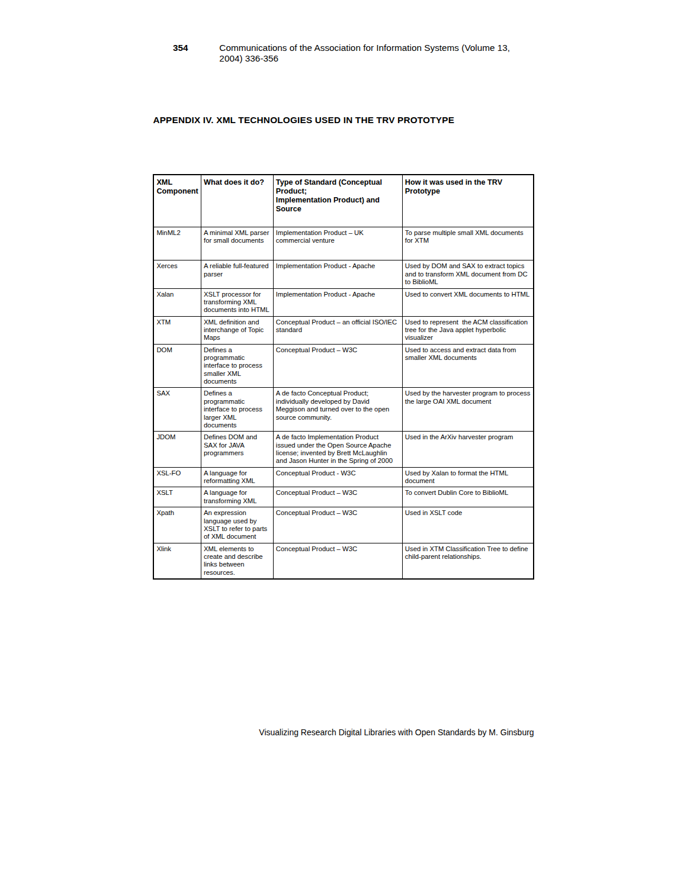354 Communications of the Association for Information Systems (Volume 13, 2004) 336-356
APPENDIX IV. XML TECHNOLOGIES USED IN THE TRV PROTOTYPE
| XML Component | What does it do? | Type of Standard (Conceptual Product; Implementation Product) and Source | How it was used in the TRV Prototype |
| --- | --- | --- | --- |
| MinML2 | A minimal XML parser for small documents | Implementation Product – UK commercial venture | To parse multiple small XML documents for XTM |
| Xerces | A reliable full-featured parser | Implementation Product - Apache | Used by DOM and SAX to extract topics and to transform XML document from DC to BiblioML |
| Xalan | XSLT processor for transforming XML documents into HTML | Implementation Product - Apache | Used to convert XML documents to HTML |
| XTM | XML definition and interchange of Topic Maps | Conceptual Product – an official ISO/IEC standard | Used to represent the ACM classification tree for the Java applet hyperbolic visualizer |
| DOM | Defines a programmatic interface to process smaller XML documents | Conceptual Product – W3C | Used to access and extract data from smaller XML documents |
| SAX | Defines a programmatic interface to process larger XML documents | A de facto Conceptual Product; individually developed by David Meggison and turned over to the open source community. | Used by the harvester program to process the large OAI XML document |
| JDOM | Defines DOM and SAX for JAVA programmers | A de facto Implementation Product issued under the Open Source Apache license; invented by Brett McLaughlin and Jason Hunter in the Spring of 2000 | Used in the ArXiv harvester program |
| XSL-FO | A language for reformatting XML | Conceptual Product - W3C | Used by Xalan to format the HTML document |
| XSLT | A language for transforming XML | Conceptual Product – W3C | To convert Dublin Core to BiblioML |
| Xpath | An expression language used by XSLT to refer to parts of XML document | Conceptual Product – W3C | Used in XSLT code |
| Xlink | XML elements to create and describe links between resources. | Conceptual Product – W3C | Used in XTM Classification Tree to define child-parent relationships. |
Visualizing Research Digital Libraries with Open Standards by M. Ginsburg